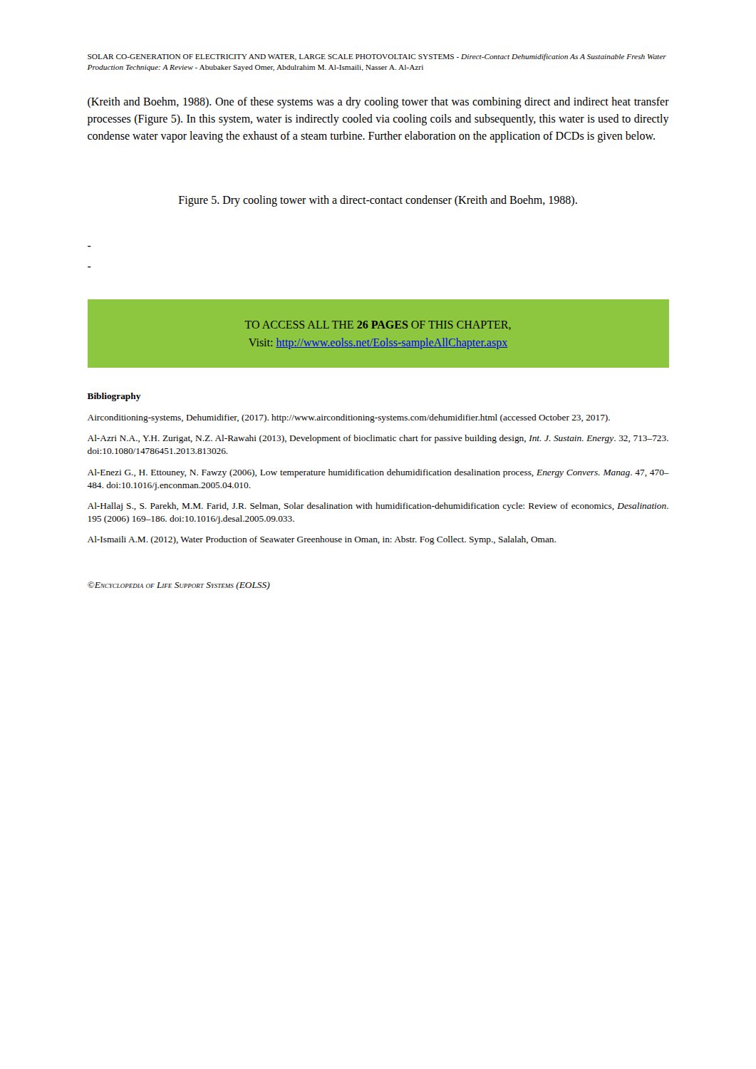Solar Co-Generation of Electricity and Water, Large Scale Photovoltaic Systems - Direct-Contact Dehumidification As A Sustainable Fresh Water Production Technique: A Review - Abubaker Sayed Omer, Abdulrahim M. Al-Ismaili, Nasser A. Al-Azri
(Kreith and Boehm, 1988). One of these systems was a dry cooling tower that was combining direct and indirect heat transfer processes (Figure 5). In this system, water is indirectly cooled via cooling coils and subsequently, this water is used to directly condense water vapor leaving the exhaust of a steam turbine. Further elaboration on the application of DCDs is given below.
Figure 5. Dry cooling tower with a direct-contact condenser (Kreith and Boehm, 1988).
-
-
TO ACCESS ALL THE 26 PAGES OF THIS CHAPTER,
Visit: http://www.eolss.net/Eolss-sampleAllChapter.aspx
Bibliography
Airconditioning-systems, Dehumidifier, (2017). http://www.airconditioning-systems.com/dehumidifier.html (accessed October 23, 2017).
Al-Azri N.A., Y.H. Zurigat, N.Z. Al-Rawahi (2013), Development of bioclimatic chart for passive building design, Int. J. Sustain. Energy. 32, 713–723. doi:10.1080/14786451.2013.813026.
Al-Enezi G., H. Ettouney, N. Fawzy (2006), Low temperature humidification dehumidification desalination process, Energy Convers. Manag. 47, 470–484. doi:10.1016/j.enconman.2005.04.010.
Al-Hallaj S., S. Parekh, M.M. Farid, J.R. Selman, Solar desalination with humidification-dehumidification cycle: Review of economics, Desalination. 195 (2006) 169–186. doi:10.1016/j.desal.2005.09.033.
Al-Ismaili A.M. (2012), Water Production of Seawater Greenhouse in Oman, in: Abstr. Fog Collect. Symp., Salalah, Oman.
©Encyclopedia of Life Support Systems (EOLSS)